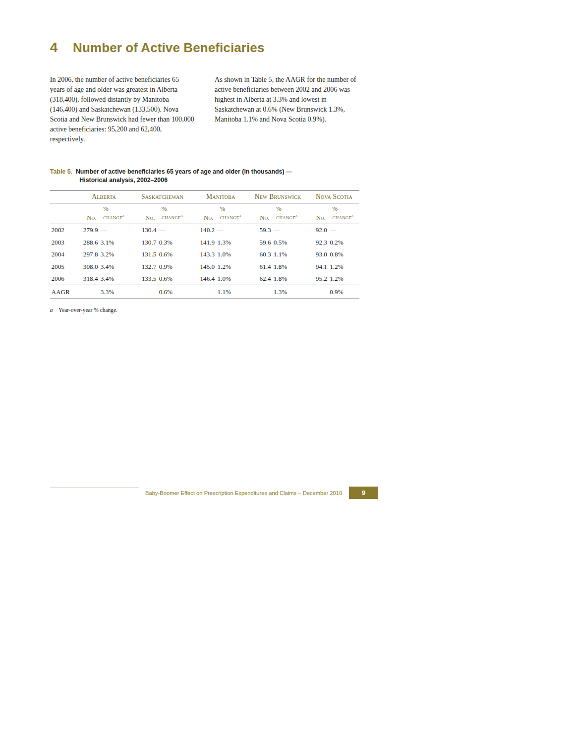4
Number of Active Beneficiaries
In 2006, the number of active beneficiaries 65 years of age and older was greatest in Alberta (318,400), followed distantly by Manitoba (146,400) and Saskatchewan (133,500). Nova Scotia and New Brunswick had fewer than 100,000 active beneficiaries: 95,200 and 62,400, respectively.
As shown in Table 5, the AAGR for the number of active beneficiaries between 2002 and 2006 was highest in Alberta at 3.3% and lowest in Saskatchewan at 0.6% (New Brunswick 1.3%, Manitoba 1.1% and Nova Scotia 0.9%).
Table 5. Number of active beneficiaries 65 years of age and older (in thousands) — Historical analysis, 2002–2006
| | Alberta | | Saskatchewan | | Manitoba | | New Brunswick | | Nova Scotia |
| --- | --- | --- | --- | --- | --- | --- | --- | --- | --- |
| | No. | % change a | | No. | % change a | | No. | % change a | | No. | % change a | | No. | % change a |
| 2002 | 279.9 | — | | 130.4 | — | | 140.2 | — | | 59.3 | — | | 92.0 | — |
| 2003 | 288.6 | 3.1% | | 130.7 | 0.3% | | 141.9 | 1.3% | | 59.6 | 0.5% | | 92.3 | 0.2% |
| 2004 | 297.8 | 3.2% | | 131.5 | 0.6% | | 143.3 | 1.0% | | 60.3 | 1.1% | | 93.0 | 0.8% |
| 2005 | 308.0 | 3.4% | | 132.7 | 0.9% | | 145.0 | 1.2% | | 61.4 | 1.8% | | 94.1 | 1.2% |
| 2006 | 318.4 | 3.4% | | 133.5 | 0.6% | | 146.4 | 1.0% | | 62.4 | 1.8% | | 95.2 | 1.2% |
| AAGR | | 3.3% | | | 0.6% | | | 1.1% | | | 1.3% | | | 0.9% |
a Year-over-year % change.
Baby-Boomer Effect on Prescription Expenditures and Claims – December 2010
9